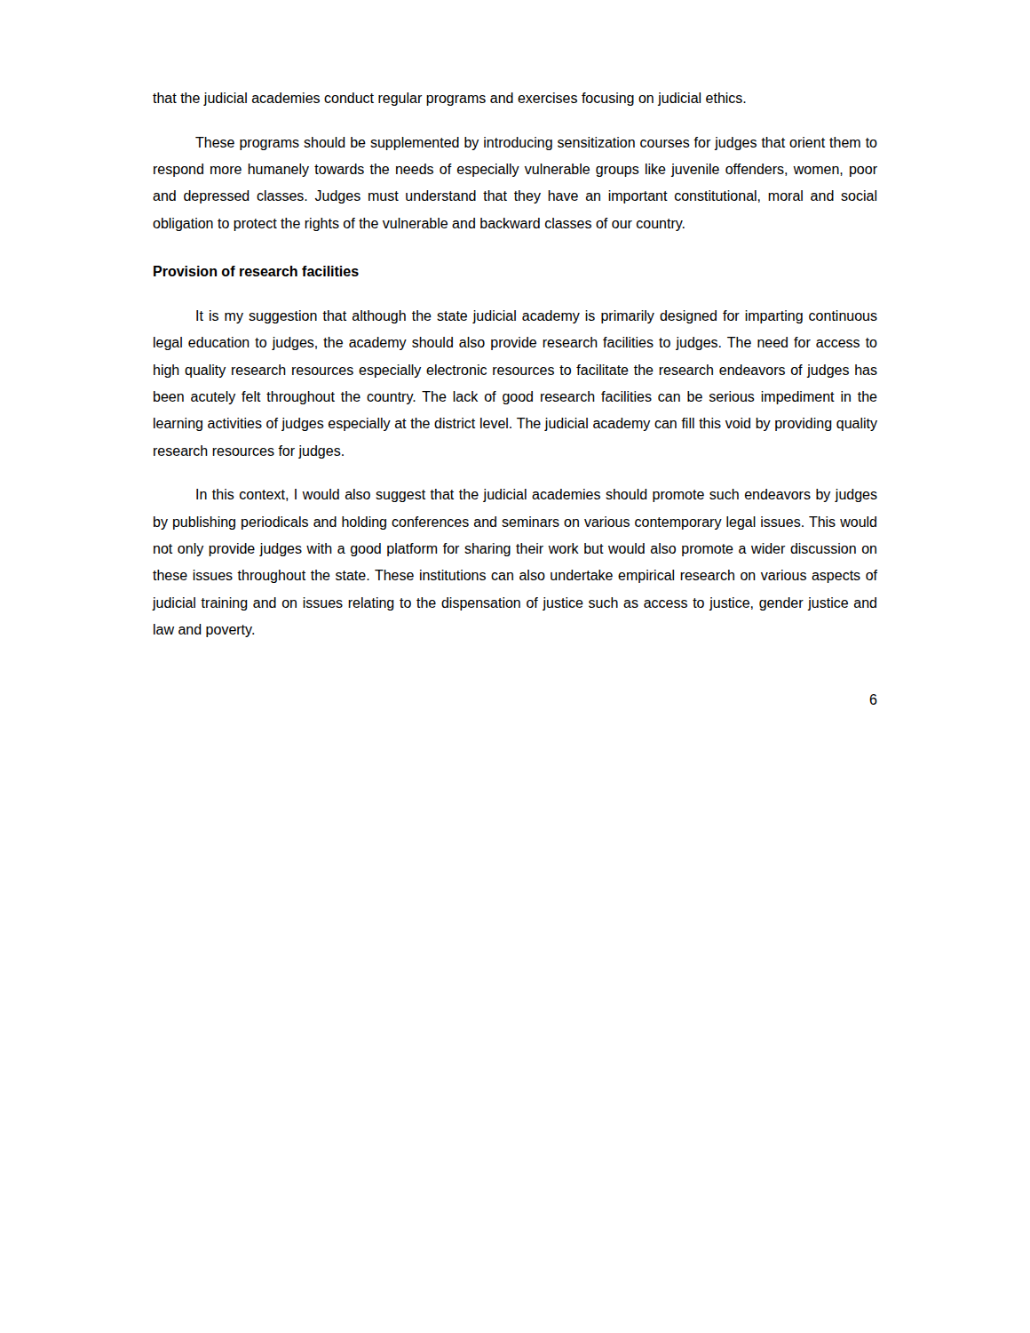that the judicial academies conduct regular programs and exercises focusing on judicial ethics.
These programs should be supplemented by introducing sensitization courses for judges that orient them to respond more humanely towards the needs of especially vulnerable groups like juvenile offenders, women, poor and depressed classes. Judges must understand that they have an important constitutional, moral and social obligation to protect the rights of the vulnerable and backward classes of our country.
Provision of research facilities
It is my suggestion that although the state judicial academy is primarily designed for imparting continuous legal education to judges, the academy should also provide research facilities to judges. The need for access to high quality research resources especially electronic resources to facilitate the research endeavors of judges has been acutely felt throughout the country. The lack of good research facilities can be serious impediment in the learning activities of judges especially at the district level. The judicial academy can fill this void by providing quality research resources for judges.
In this context, I would also suggest that the judicial academies should promote such endeavors by judges by publishing periodicals and holding conferences and seminars on various contemporary legal issues. This would not only provide judges with a good platform for sharing their work but would also promote a wider discussion on these issues throughout the state. These institutions can also undertake empirical research on various aspects of judicial training and on issues relating to the dispensation of justice such as access to justice, gender justice and law and poverty.
6